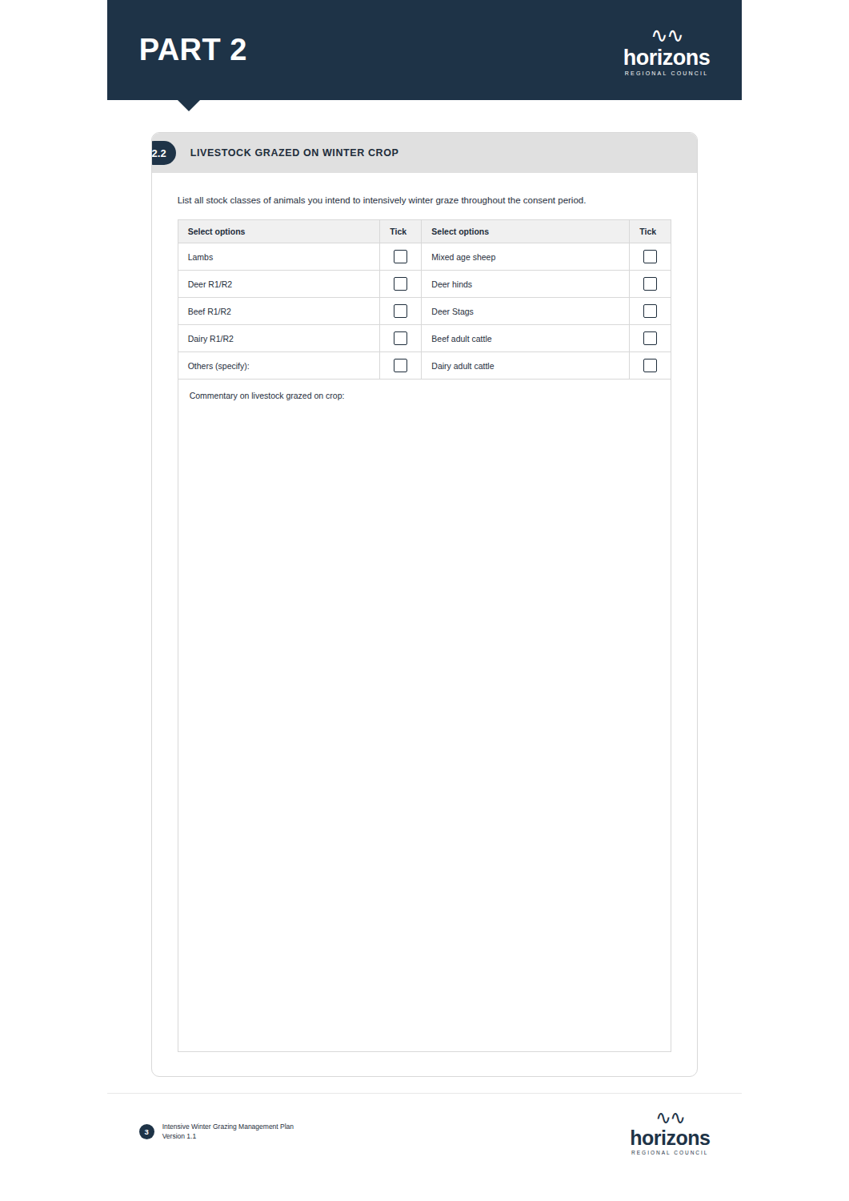PART 2
∿∿
horizons
REGIONAL COUNCIL
2.2
LIVESTOCK GRAZED ON WINTER CROP
List all stock classes of animals you intend to intensively winter graze throughout the consent period.
| Select options | Tick | Select options | Tick |
| --- | --- | --- | --- |
| Lambs | | Mixed age sheep | |
| Deer R1/R2 | | Deer hinds | |
| Beef R1/R2 | | Deer Stags | |
| Dairy R1/R2 | | Beef adult cattle | |
| Others (specify): | | Dairy adult cattle | |
Commentary on livestock grazed on crop:
3
Intensive Winter Grazing Management Plan
Version 1.1
∿∿
horizons
REGIONAL COUNCIL